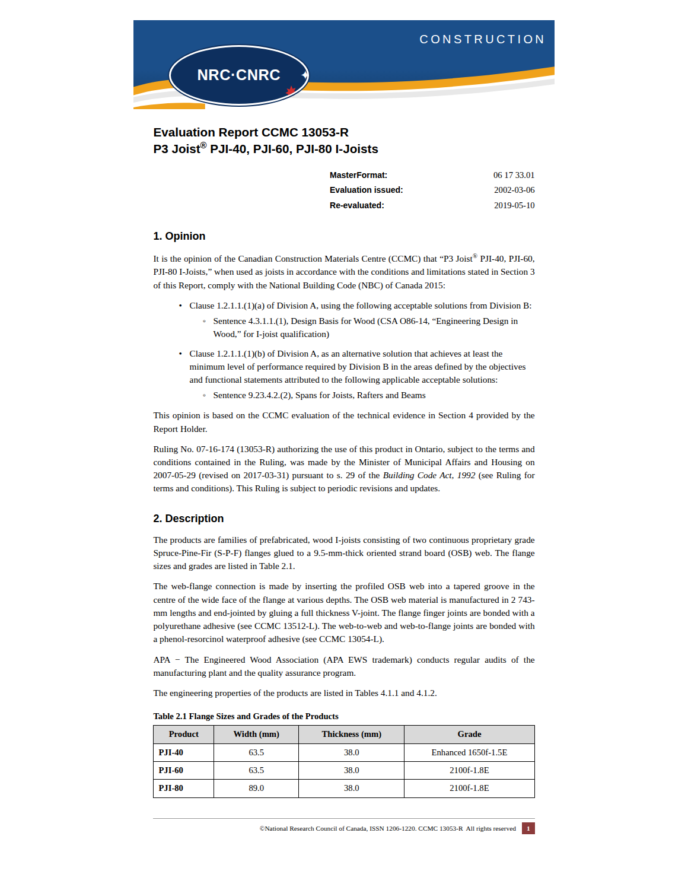CONSTRUCTION
NRC·CNRC ✦
Evaluation Report CCMC 13053-R P3 Joist® PJI-40, PJI-60, PJI-80 I-Joists
| MasterFormat: | 06 17 33.01 |
| Evaluation issued: | 2002-03-06 |
| Re-evaluated: | 2019-05-10 |
1. Opinion
It is the opinion of the Canadian Construction Materials Centre (CCMC) that “P3 Joist® PJI-40, PJI-60, PJI-80 I-Joists,” when used as joists in accordance with the conditions and limitations stated in Section 3 of this Report, comply with the National Building Code (NBC) of Canada 2015:
Clause 1.2.1.1.(1)(a) of Division A, using the following acceptable solutions from Division B:
Sentence 4.3.1.1.(1), Design Basis for Wood (CSA O86-14, “Engineering Design in Wood,” for I-joist qualification)
Clause 1.2.1.1.(1)(b) of Division A, as an alternative solution that achieves at least the minimum level of performance required by Division B in the areas defined by the objectives and functional statements attributed to the following applicable acceptable solutions:
Sentence 9.23.4.2.(2), Spans for Joists, Rafters and Beams
This opinion is based on the CCMC evaluation of the technical evidence in Section 4 provided by the Report Holder.
Ruling No. 07-16-174 (13053-R) authorizing the use of this product in Ontario, subject to the terms and conditions contained in the Ruling, was made by the Minister of Municipal Affairs and Housing on 2007-05-29 (revised on 2017-03-31) pursuant to s. 29 of the Building Code Act, 1992 (see Ruling for terms and conditions). This Ruling is subject to periodic revisions and updates.
2. Description
The products are families of prefabricated, wood I-joists consisting of two continuous proprietary grade Spruce-Pine-Fir (S-P-F) flanges glued to a 9.5-mm-thick oriented strand board (OSB) web. The flange sizes and grades are listed in Table 2.1.
The web-flange connection is made by inserting the profiled OSB web into a tapered groove in the centre of the wide face of the flange at various depths. The OSB web material is manufactured in 2 743-mm lengths and end-jointed by gluing a full thickness V-joint. The flange finger joints are bonded with a polyurethane adhesive (see CCMC 13512-L). The web-to-web and web-to-flange joints are bonded with a phenol-resorcinol waterproof adhesive (see CCMC 13054-L).
APA − The Engineered Wood Association (APA EWS trademark) conducts regular audits of the manufacturing plant and the quality assurance program.
The engineering properties of the products are listed in Tables 4.1.1 and 4.1.2.
Table 2.1 Flange Sizes and Grades of the Products
| Product | Width (mm) | Thickness (mm) | Grade |
| --- | --- | --- | --- |
| PJI-40 | 63.5 | 38.0 | Enhanced 1650f-1.5E |
| PJI-60 | 63.5 | 38.0 | 2100f-1.8E |
| PJI-80 | 89.0 | 38.0 | 2100f-1.8E |
©National Research Council of Canada, ISSN 1206-1220. CCMC 13053-R All rights reserved 1